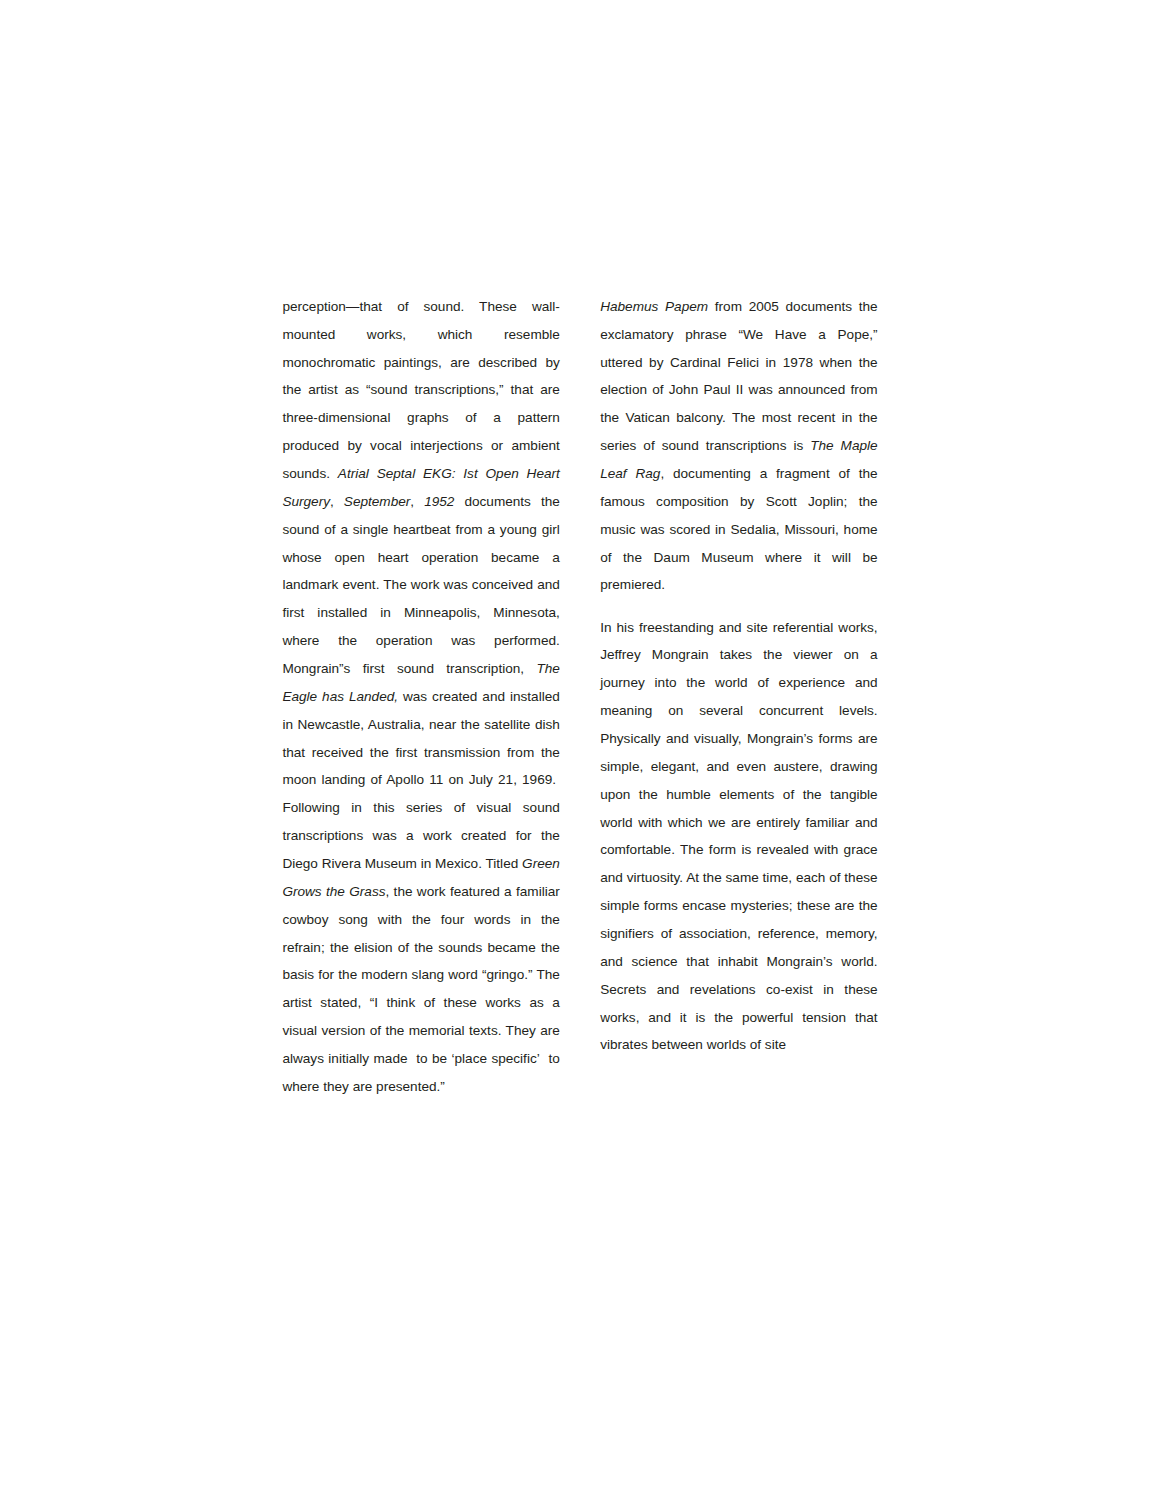perception—that of sound. These wall-mounted works, which resemble monochromatic paintings, are described by the artist as “sound transcriptions,” that are three-dimensional graphs of a pattern produced by vocal interjections or ambient sounds. Atrial Septal EKG: Ist Open Heart Surgery, September, 1952 documents the sound of a single heartbeat from a young girl whose open heart operation became a landmark event. The work was conceived and first installed in Minneapolis, Minnesota, where the operation was performed. Mongrain”s first sound transcription, The Eagle has Landed, was created and installed in Newcastle, Australia, near the satellite dish that received the first transmission from the moon landing of Apollo 11 on July 21, 1969. Following in this series of visual sound transcriptions was a work created for the Diego Rivera Museum in Mexico. Titled Green Grows the Grass, the work featured a familiar cowboy song with the four words in the refrain; the elision of the sounds became the basis for the modern slang word “gringo.” The artist stated, “I think of these works as a visual version of the memorial texts. They are always initially made to be ‘place specific’ to where they are presented.”
Habemus Papem from 2005 documents the exclamatory phrase “We Have a Pope,” uttered by Cardinal Felici in 1978 when the election of John Paul II was announced from the Vatican balcony. The most recent in the series of sound transcriptions is The Maple Leaf Rag, documenting a fragment of the famous composition by Scott Joplin; the music was scored in Sedalia, Missouri, home of the Daum Museum where it will be premiered.
In his freestanding and site referential works, Jeffrey Mongrain takes the viewer on a journey into the world of experience and meaning on several concurrent levels. Physically and visually, Mongrain’s forms are simple, elegant, and even austere, drawing upon the humble elements of the tangible world with which we are entirely familiar and comfortable. The form is revealed with grace and virtuosity. At the same time, each of these simple forms encase mysteries; these are the signifiers of association, reference, memory, and science that inhabit Mongrain’s world. Secrets and revelations co-exist in these works, and it is the powerful tension that vibrates between worlds of site